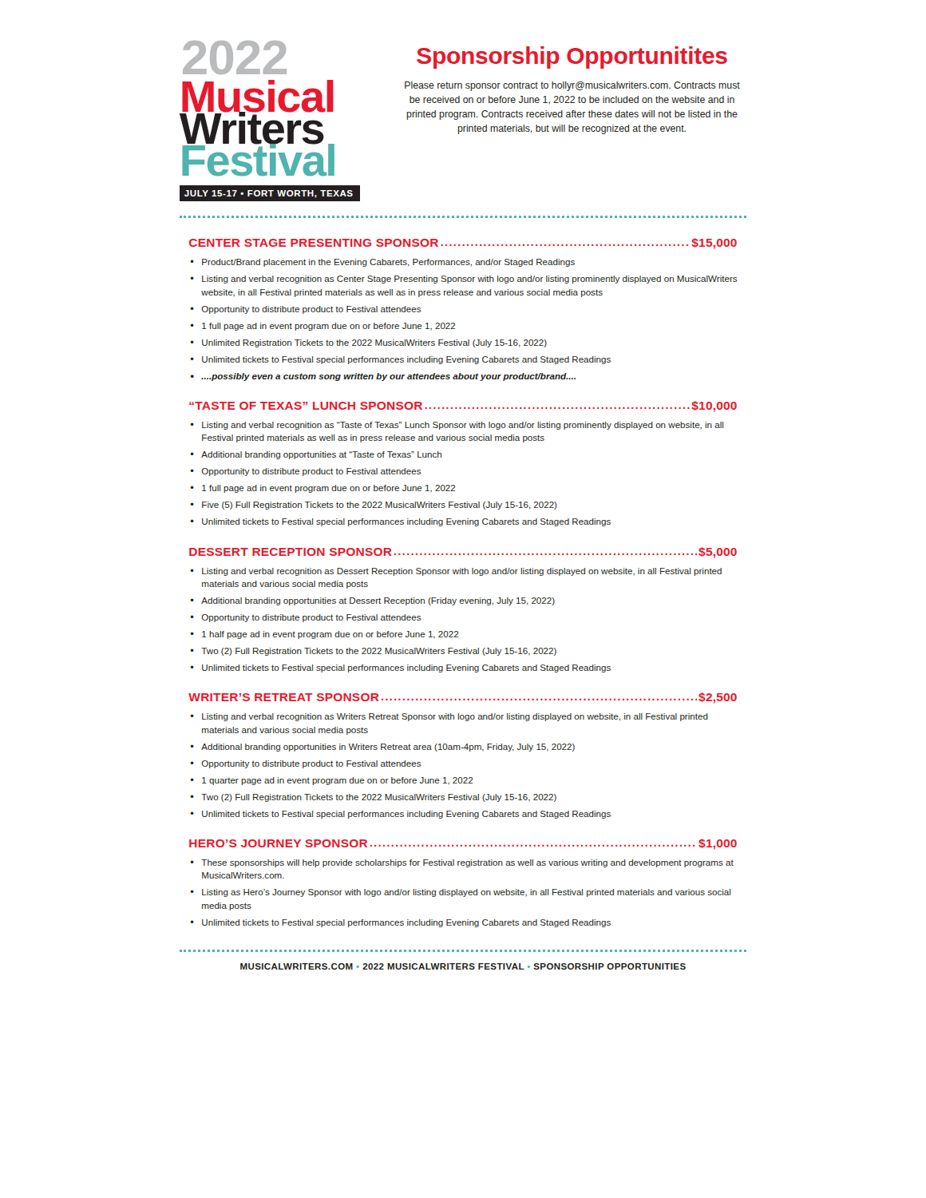2022 Musical Writers Festival JULY 15-17 • FORT WORTH, TEXAS
Sponsorship Opportunitites
Please return sponsor contract to hollyr@musicalwriters.com. Contracts must be received on or before June 1, 2022 to be included on the website and in printed program. Contracts received after these dates will not be listed in the printed materials, but will be recognized at the event.
Center Stage Presenting Sponsor ................................................................................. $15,000
Product/Brand placement in the Evening Cabarets, Performances, and/or Staged Readings
Listing and verbal recognition as Center Stage Presenting Sponsor with logo and/or listing prominently displayed on MusicalWriters website, in all Festival printed materials as well as in press release and various social media posts
Opportunity to distribute product to Festival attendees
1 full page ad in event program due on or before June 1, 2022
Unlimited Registration Tickets to the 2022 MusicalWriters Festival (July 15-16, 2022)
Unlimited tickets to Festival special performances including Evening Cabarets and Staged Readings
....possibly even a custom song written by our attendees about your product/brand....
“Taste of Texas” Lunch Sponsor ......................................................................... $10,000
Listing and verbal recognition as “Taste of Texas” Lunch Sponsor with logo and/or listing prominently displayed on website, in all Festival printed materials as well as in press release and various social media posts
Additional branding opportunities at “Taste of Texas” Lunch
Opportunity to distribute product to Festival attendees
1 full page ad in event program due on or before June 1, 2022
Five (5) Full Registration Tickets to the 2022 MusicalWriters Festival (July 15-16, 2022)
Unlimited tickets to Festival special performances including Evening Cabarets and Staged Readings
Dessert Reception Sponsor ..................................................................................... $5,000
Listing and verbal recognition as Dessert Reception Sponsor with logo and/or listing displayed on website, in all Festival printed materials and various social media posts
Additional branding opportunities at Dessert Reception (Friday evening, July 15, 2022)
Opportunity to distribute product to Festival attendees
1 half page ad in event program due on or before June 1, 2022
Two (2) Full Registration Tickets to the 2022 MusicalWriters Festival (July 15-16, 2022)
Unlimited tickets to Festival special performances including Evening Cabarets and Staged Readings
Writer’s Retreat Sponsor ......................................................................................... $2,500
Listing and verbal recognition as Writers Retreat Sponsor with logo and/or listing displayed on website, in all Festival printed materials and various social media posts
Additional branding opportunities in Writers Retreat area (10am-4pm, Friday, July 15, 2022)
Opportunity to distribute product to Festival attendees
1 quarter page ad in event program due on or before June 1, 2022
Two (2) Full Registration Tickets to the 2022 MusicalWriters Festival (July 15-16, 2022)
Unlimited tickets to Festival special performances including Evening Cabarets and Staged Readings
Hero’s Journey Sponsor .......................................................................................... $1,000
These sponsorships will help provide scholarships for Festival registration as well as various writing and development programs at MusicalWriters.com.
Listing as Hero’s Journey Sponsor with logo and/or listing displayed on website, in all Festival printed materials and various social media posts
Unlimited tickets to Festival special performances including Evening Cabarets and Staged Readings
MUSICALWRITERS.COM • 2022 MUSICALWRITERS FESTIVAL • SPONSORSHIP OPPORTUNITIES